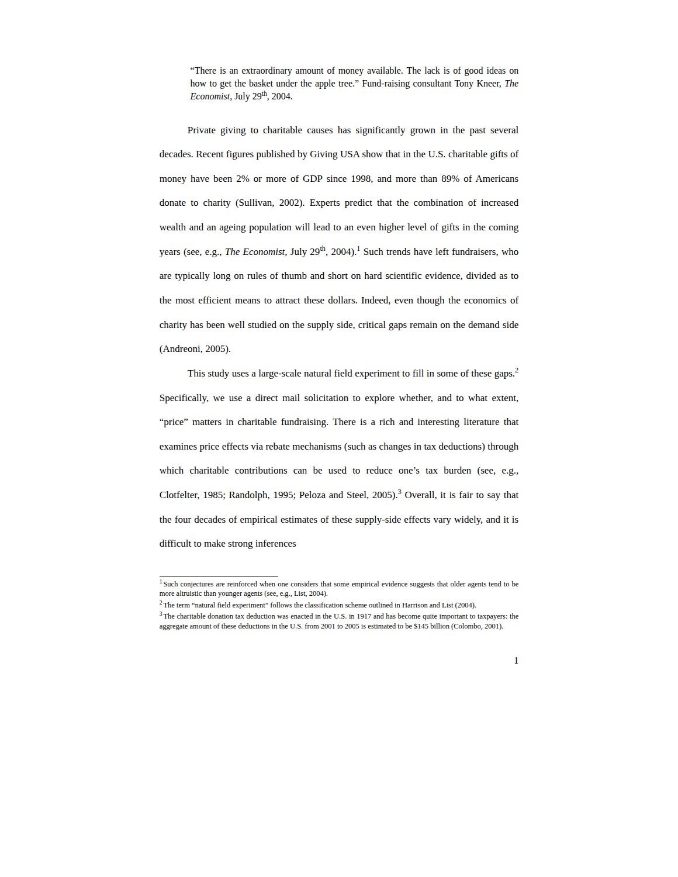“There is an extraordinary amount of money available. The lack is of good ideas on how to get the basket under the apple tree.” Fund-raising consultant Tony Kneer, The Economist, July 29th, 2004.
Private giving to charitable causes has significantly grown in the past several decades. Recent figures published by Giving USA show that in the U.S. charitable gifts of money have been 2% or more of GDP since 1998, and more than 89% of Americans donate to charity (Sullivan, 2002). Experts predict that the combination of increased wealth and an ageing population will lead to an even higher level of gifts in the coming years (see, e.g., The Economist, July 29th, 2004).1 Such trends have left fundraisers, who are typically long on rules of thumb and short on hard scientific evidence, divided as to the most efficient means to attract these dollars. Indeed, even though the economics of charity has been well studied on the supply side, critical gaps remain on the demand side (Andreoni, 2005).
This study uses a large-scale natural field experiment to fill in some of these gaps.2 Specifically, we use a direct mail solicitation to explore whether, and to what extent, “price” matters in charitable fundraising. There is a rich and interesting literature that examines price effects via rebate mechanisms (such as changes in tax deductions) through which charitable contributions can be used to reduce one’s tax burden (see, e.g., Clotfelter, 1985; Randolph, 1995; Peloza and Steel, 2005).3 Overall, it is fair to say that the four decades of empirical estimates of these supply-side effects vary widely, and it is difficult to make strong inferences
1 Such conjectures are reinforced when one considers that some empirical evidence suggests that older agents tend to be more altruistic than younger agents (see, e.g., List, 2004).
2 The term “natural field experiment” follows the classification scheme outlined in Harrison and List (2004).
3 The charitable donation tax deduction was enacted in the U.S. in 1917 and has become quite important to taxpayers: the aggregate amount of these deductions in the U.S. from 2001 to 2005 is estimated to be $145 billion (Colombo, 2001).
1